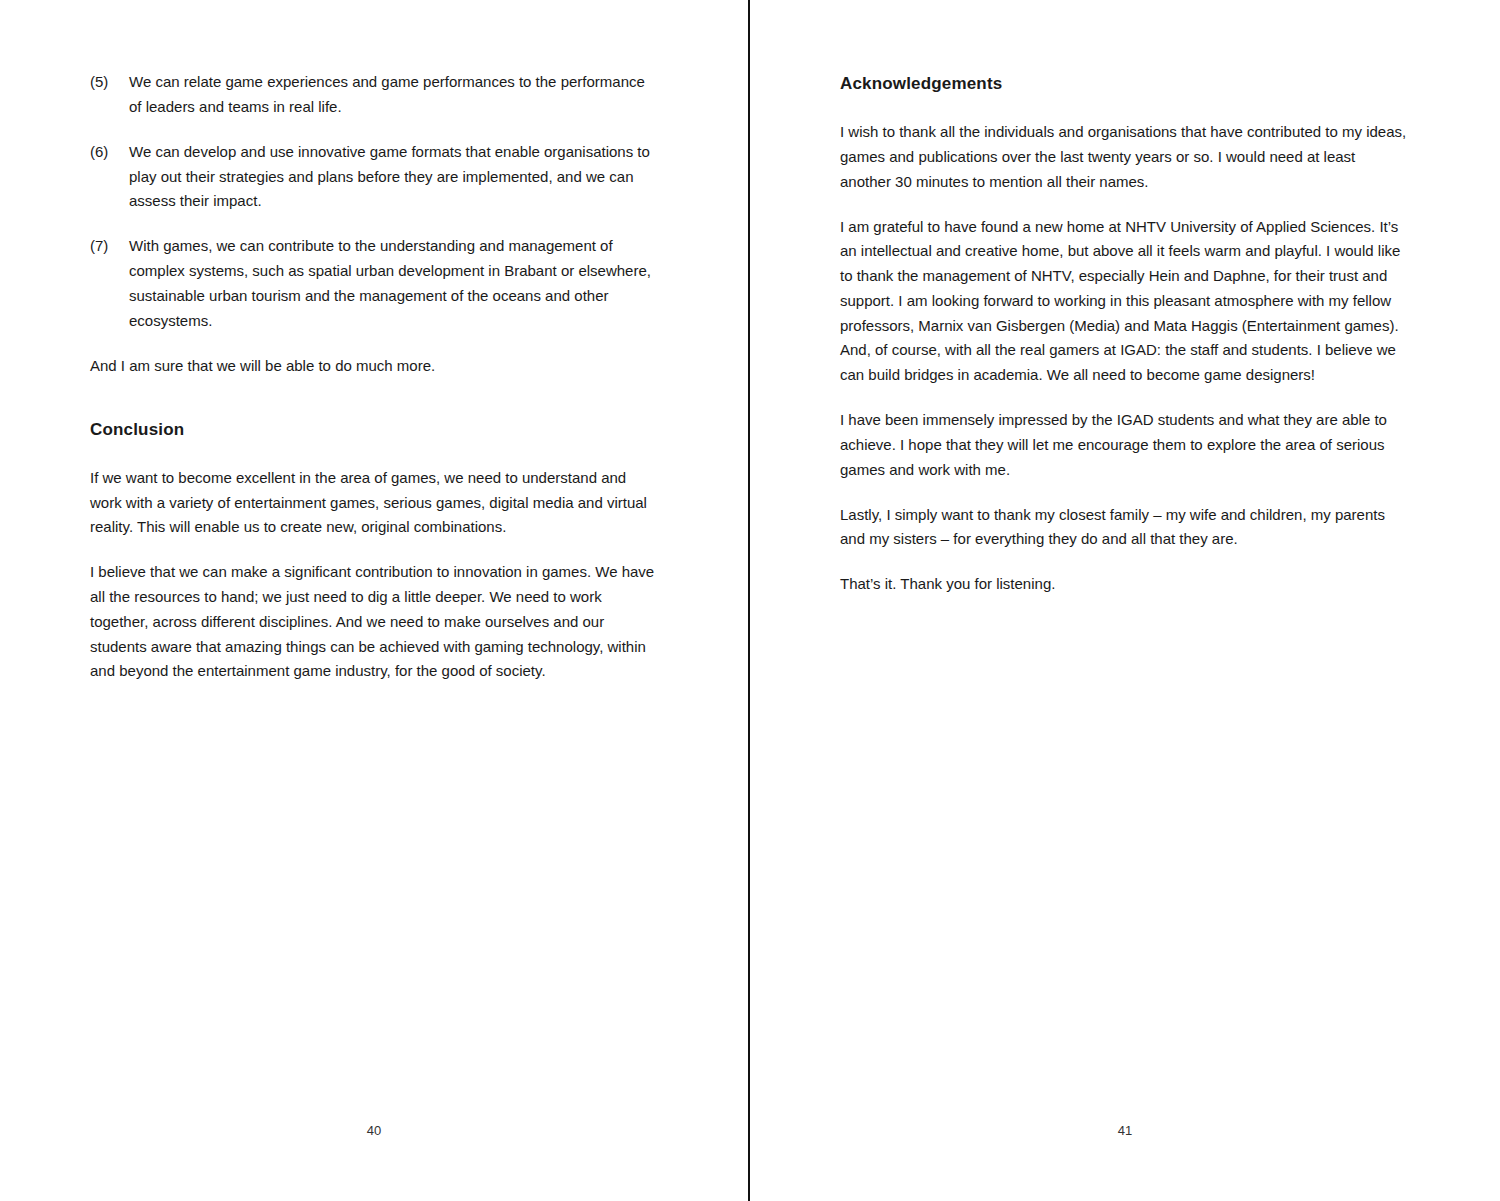(5) We can relate game experiences and game performances to the performance of leaders and teams in real life.
(6) We can develop and use innovative game formats that enable organisations to play out their strategies and plans before they are implemented, and we can assess their impact.
(7) With games, we can contribute to the understanding and management of complex systems, such as spatial urban development in Brabant or elsewhere, sustainable urban tourism and the management of the oceans and other ecosystems.
And I am sure that we will be able to do much more.
Conclusion
If we want to become excellent in the area of games, we need to understand and work with a variety of entertainment games, serious games, digital media and virtual reality. This will enable us to create new, original combinations.
I believe that we can make a significant contribution to innovation in games. We have all the resources to hand; we just need to dig a little deeper. We need to work together, across different disciplines. And we need to make ourselves and our students aware that amazing things can be achieved with gaming technology, within and beyond the entertainment game industry, for the good of society.
40
Acknowledgements
I wish to thank all the individuals and organisations that have contributed to my ideas, games and publications over the last twenty years or so. I would need at least another 30 minutes to mention all their names.
I am grateful to have found a new home at NHTV University of Applied Sciences. It’s an intellectual and creative home, but above all it feels warm and playful. I would like to thank the management of NHTV, especially Hein and Daphne, for their trust and support. I am looking forward to working in this pleasant atmosphere with my fellow professors, Marnix van Gisbergen (Media) and Mata Haggis (Entertainment games). And, of course, with all the real gamers at IGAD: the staff and students. I believe we can build bridges in academia. We all need to become game designers!
I have been immensely impressed by the IGAD students and what they are able to achieve. I hope that they will let me encourage them to explore the area of serious games and work with me.
Lastly, I simply want to thank my closest family – my wife and children, my parents and my sisters – for everything they do and all that they are.
That’s it. Thank you for listening.
41